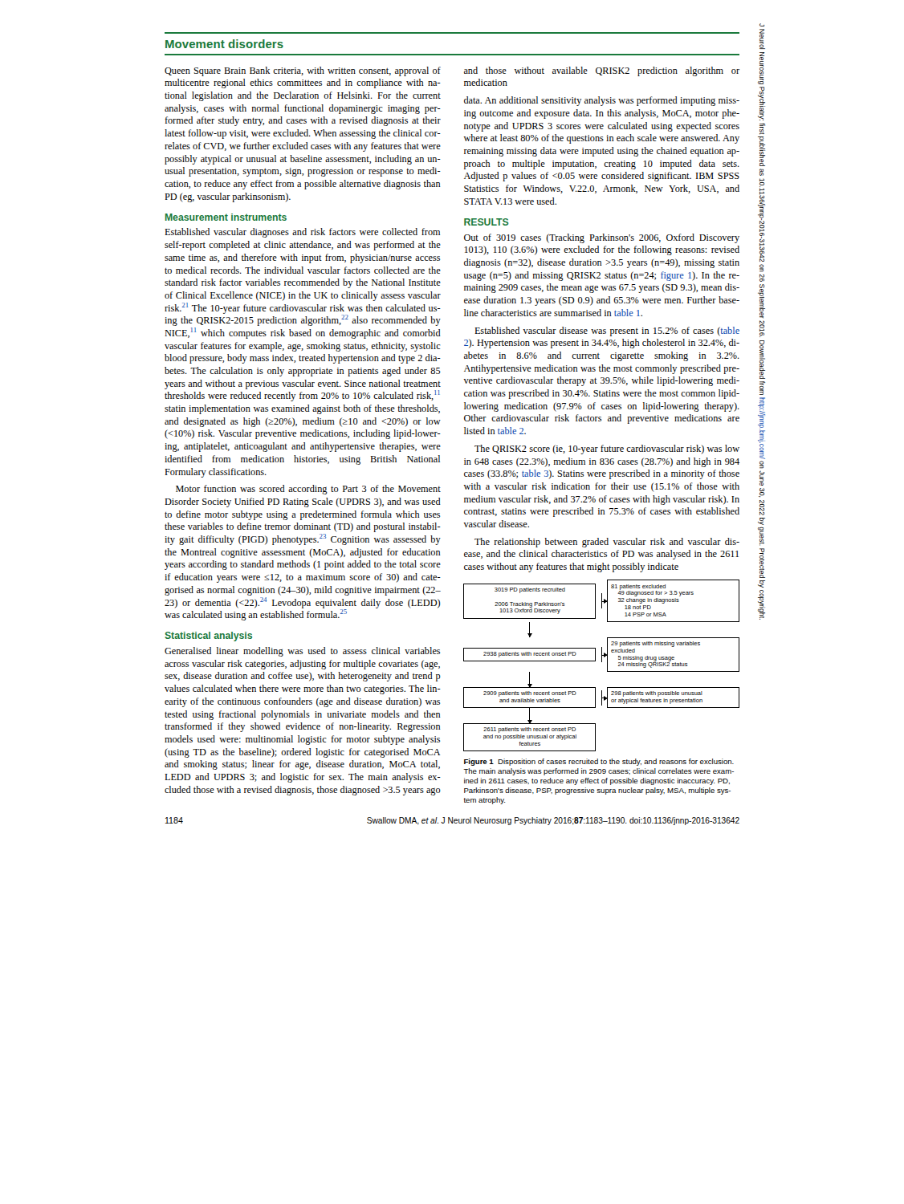J Neurol Neurosurg Psychiatry: first published as 10.1136/jnnp-2016-313642 on 26 September 2016. Downloaded from http://jnnp.bmj.com/ on June 30, 2022 by guest. Protected by copyright.
Movement disorders
Queen Square Brain Bank criteria, with written consent, approval of multicentre regional ethics committees and in compliance with national legislation and the Declaration of Helsinki. For the current analysis, cases with normal functional dopaminergic imaging performed after study entry, and cases with a revised diagnosis at their latest follow-up visit, were excluded. When assessing the clinical correlates of CVD, we further excluded cases with any features that were possibly atypical or unusual at baseline assessment, including an unusual presentation, symptom, sign, progression or response to medication, to reduce any effect from a possible alternative diagnosis than PD (eg, vascular parkinsonism).
Measurement instruments
Established vascular diagnoses and risk factors were collected from self-report completed at clinic attendance, and was performed at the same time as, and therefore with input from, physician/nurse access to medical records. The individual vascular factors collected are the standard risk factor variables recommended by the National Institute of Clinical Excellence (NICE) in the UK to clinically assess vascular risk.21 The 10-year future cardiovascular risk was then calculated using the QRISK2-2015 prediction algorithm,22 also recommended by NICE,11 which computes risk based on demographic and comorbid vascular features for example, age, smoking status, ethnicity, systolic blood pressure, body mass index, treated hypertension and type 2 diabetes. The calculation is only appropriate in patients aged under 85 years and without a previous vascular event. Since national treatment thresholds were reduced recently from 20% to 10% calculated risk,11 statin implementation was examined against both of these thresholds, and designated as high (≥20%), medium (≥10 and <20%) or low (<10%) risk. Vascular preventive medications, including lipid-lowering, antiplatelet, anticoagulant and antihypertensive therapies, were identified from medication histories, using British National Formulary classifications.
Motor function was scored according to Part 3 of the Movement Disorder Society Unified PD Rating Scale (UPDRS 3), and was used to define motor subtype using a predetermined formula which uses these variables to define tremor dominant (TD) and postural instability gait difficulty (PIGD) phenotypes.23 Cognition was assessed by the Montreal cognitive assessment (MoCA), adjusted for education years according to standard methods (1 point added to the total score if education years were ≤12, to a maximum score of 30) and categorised as normal cognition (24–30), mild cognitive impairment (22–23) or dementia (<22).24 Levodopa equivalent daily dose (LEDD) was calculated using an established formula.25
Statistical analysis
Generalised linear modelling was used to assess clinical variables across vascular risk categories, adjusting for multiple covariates (age, sex, disease duration and coffee use), with heterogeneity and trend p values calculated when there were more than two categories. The linearity of the continuous confounders (age and disease duration) was tested using fractional polynomials in univariate models and then transformed if they showed evidence of non-linearity. Regression models used were: multinomial logistic for motor subtype analysis (using TD as the baseline); ordered logistic for categorised MoCA and smoking status; linear for age, disease duration, MoCA total, LEDD and UPDRS 3; and logistic for sex. The main analysis excluded those with a revised diagnosis, those diagnosed >3.5 years ago and those without available QRISK2 prediction algorithm or medication
data. An additional sensitivity analysis was performed imputing missing outcome and exposure data. In this analysis, MoCA, motor phenotype and UPDRS 3 scores were calculated using expected scores where at least 80% of the questions in each scale were answered. Any remaining missing data were imputed using the chained equation approach to multiple imputation, creating 10 imputed data sets. Adjusted p values of <0.05 were considered significant. IBM SPSS Statistics for Windows, V.22.0, Armonk, New York, USA, and STATA V.13 were used.
Results
Out of 3019 cases (Tracking Parkinson's 2006, Oxford Discovery 1013), 110 (3.6%) were excluded for the following reasons: revised diagnosis (n=32), disease duration >3.5 years (n=49), missing statin usage (n=5) and missing QRISK2 status (n=24; figure 1). In the remaining 2909 cases, the mean age was 67.5 years (SD 9.3), mean disease duration 1.3 years (SD 0.9) and 65.3% were men. Further baseline characteristics are summarised in table 1.
Established vascular disease was present in 15.2% of cases (table 2). Hypertension was present in 34.4%, high cholesterol in 32.4%, diabetes in 8.6% and current cigarette smoking in 3.2%. Antihypertensive medication was the most commonly prescribed preventive cardiovascular therapy at 39.5%, while lipid-lowering medication was prescribed in 30.4%. Statins were the most common lipid-lowering medication (97.9% of cases on lipid-lowering therapy). Other cardiovascular risk factors and preventive medications are listed in table 2.
The QRISK2 score (ie, 10-year future cardiovascular risk) was low in 648 cases (22.3%), medium in 836 cases (28.7%) and high in 984 cases (33.8%; table 3). Statins were prescribed in a minority of those with a vascular risk indication for their use (15.1% of those with medium vascular risk, and 37.2% of cases with high vascular risk). In contrast, statins were prescribed in 75.3% of cases with established vascular disease.
The relationship between graded vascular risk and vascular disease, and the clinical characteristics of PD was analysed in the 2611 cases without any features that might possibly indicate
| 3019 PD patients recruited 2006 Tracking Parkinson's 1013 Oxford Discovery | | 81 patients excluded 49 diagnosed for > 3.5 years 32 change in diagnosis 18 not PD 14 PSP or MSA |
| 2938 patients with recent onset PD | | 29 patients with missing variables excluded 5 missing drug usage 24 missing QRISK2 status |
| 2909 patients with recent onset PD and available variables | | 298 patients with possible unusual or atypical features in presentation |
| 2611 patients with recent onset PD and no possible unusual or atypical features | | |
Figure 1 Disposition of cases recruited to the study, and reasons for exclusion. The main analysis was performed in 2909 cases; clinical correlates were examined in 2611 cases, to reduce any effect of possible diagnostic inaccuracy. PD, Parkinson's disease, PSP, progressive supra nuclear palsy, MSA, multiple system atrophy.
1184
Swallow DMA, et al. J Neurol Neurosurg Psychiatry 2016;87:1183–1190. doi:10.1136/jnnp-2016-313642